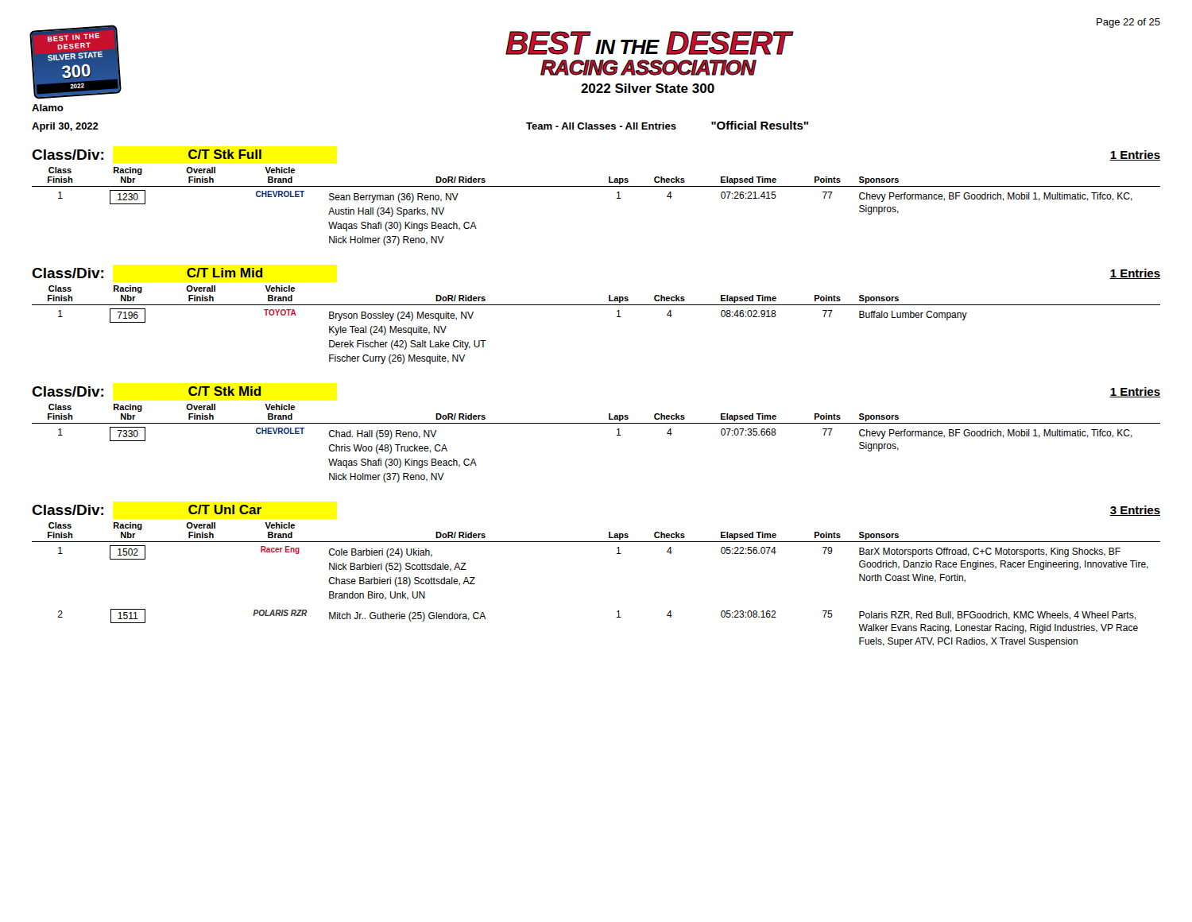Page 22 of 25
BEST IN THE DESERT
SILVER STATE
300
2022
BEST IN THE DESERT
RACING ASSOCIATION
2022 Silver State 300
Alamo
April 30, 2022
Team - All Classes - All Entries "Official Results"
Class/Div: C/T Stk Full 1 Entries
| Class Finish | Racing Nbr | Overall Finish | Vehicle Brand | DoR/ Riders | Laps | Checks | Elapsed Time | Points | Sponsors |
| --- | --- | --- | --- | --- | --- | --- | --- | --- | --- |
| 1 | 1230 | | CHEVROLET | Sean Berryman (36) Reno, NV Austin Hall (34) Sparks, NV Waqas Shafi (30) Kings Beach, CA Nick Holmer (37) Reno, NV | 1 | 4 | 07:26:21.415 | 77 | Chevy Performance, BF Goodrich, Mobil 1, Multimatic, Tifco, KC, Signpros, |
Class/Div: C/T Lim Mid 1 Entries
| Class Finish | Racing Nbr | Overall Finish | Vehicle Brand | DoR/ Riders | Laps | Checks | Elapsed Time | Points | Sponsors |
| --- | --- | --- | --- | --- | --- | --- | --- | --- | --- |
| 1 | 7196 | | TOYOTA | Bryson Bossley (24) Mesquite, NV Kyle Teal (24) Mesquite, NV Derek Fischer (42) Salt Lake City, UT Fischer Curry (26) Mesquite, NV | 1 | 4 | 08:46:02.918 | 77 | Buffalo Lumber Company |
Class/Div: C/T Stk Mid 1 Entries
| Class Finish | Racing Nbr | Overall Finish | Vehicle Brand | DoR/ Riders | Laps | Checks | Elapsed Time | Points | Sponsors |
| --- | --- | --- | --- | --- | --- | --- | --- | --- | --- |
| 1 | 7330 | | CHEVROLET | Chad. Hall (59) Reno, NV Chris Woo (48) Truckee, CA Waqas Shafi (30) Kings Beach, CA Nick Holmer (37) Reno, NV | 1 | 4 | 07:07:35.668 | 77 | Chevy Performance, BF Goodrich, Mobil 1, Multimatic, Tifco, KC, Signpros, |
Class/Div: C/T Unl Car 3 Entries
| Class Finish | Racing Nbr | Overall Finish | Vehicle Brand | DoR/ Riders | Laps | Checks | Elapsed Time | Points | Sponsors |
| --- | --- | --- | --- | --- | --- | --- | --- | --- | --- |
| 1 | 1502 | | Racer Eng | Cole Barbieri (24) Ukiah, Nick Barbieri (52) Scottsdale, AZ Chase Barbieri (18) Scottsdale, AZ Brandon Biro, Unk, UN | 1 | 4 | 05:22:56.074 | 79 | BarX Motorsports Offroad, C+C Motorsports, King Shocks, BF Goodrich, Danzio Race Engines, Racer Engineering, Innovative Tire, North Coast Wine, Fortin, |
| 2 | 1511 | | POLARIS RZR | Mitch Jr.. Gutherie (25) Glendora, CA | 1 | 4 | 05:23:08.162 | 75 | Polaris RZR, Red Bull, BFGoodrich, KMC Wheels, 4 Wheel Parts, Walker Evans Racing, Lonestar Racing, Rigid Industries, VP Race Fuels, Super ATV, PCI Radios, X Travel Suspension |